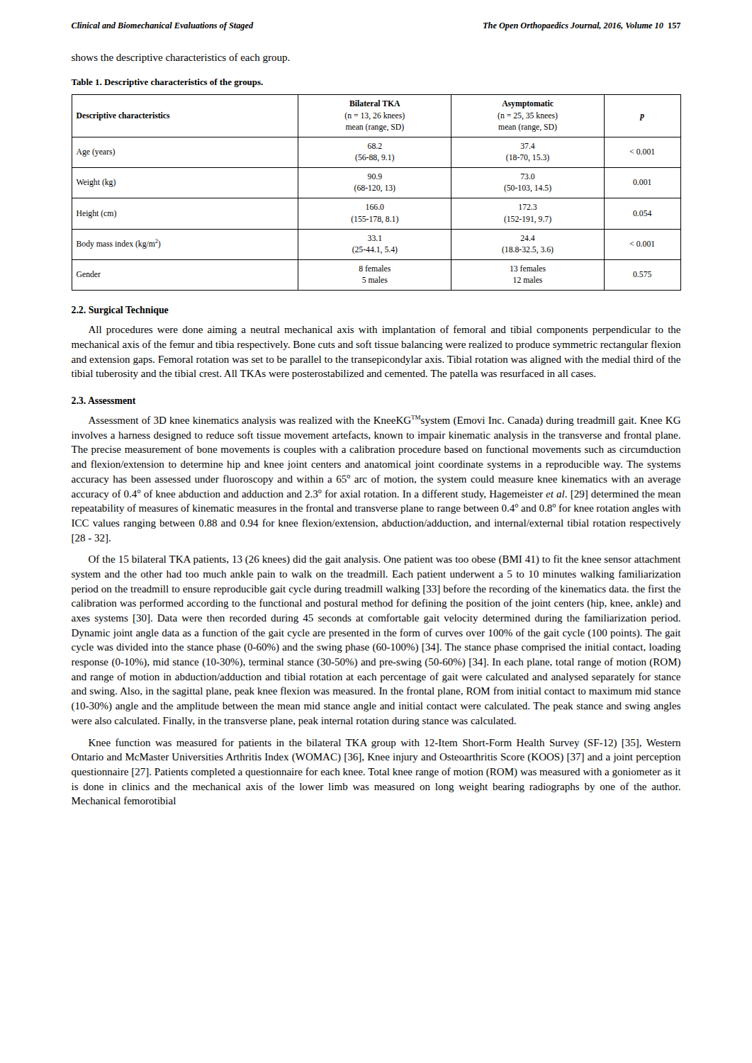Clinical and Biomechanical Evaluations of Staged
The Open Orthopaedics Journal, 2016, Volume 10 157
shows the descriptive characteristics of each group.
Table 1. Descriptive characteristics of the groups.
| Descriptive characteristics | Bilateral TKA (n = 13, 26 knees) mean (range, SD) | Asymptomatic (n = 25, 35 knees) mean (range, SD) | p |
| --- | --- | --- | --- |
| Age (years) | 68.2 (56-88, 9.1) | 37.4 (18-70, 15.3) | < 0.001 |
| Weight (kg) | 90.9 (68-120, 13) | 73.0 (50-103, 14.5) | 0.001 |
| Height (cm) | 166.0 (155-178, 8.1) | 172.3 (152-191, 9.7) | 0.054 |
| Body mass index (kg/m 2 ) | 33.1 (25-44.1, 5.4) | 24.4 (18.8-32.5, 3.6) | < 0.001 |
| Gender | 8 females 5 males | 13 females 12 males | 0.575 |
2.2. Surgical Technique
All procedures were done aiming a neutral mechanical axis with implantation of femoral and tibial components perpendicular to the mechanical axis of the femur and tibia respectively. Bone cuts and soft tissue balancing were realized to produce symmetric rectangular flexion and extension gaps. Femoral rotation was set to be parallel to the transepicondylar axis. Tibial rotation was aligned with the medial third of the tibial tuberosity and the tibial crest. All TKAs were posterostabilized and cemented. The patella was resurfaced in all cases.
2.3. Assessment
Assessment of 3D knee kinematics analysis was realized with the KneeKGTMsystem (Emovi Inc. Canada) during treadmill gait. Knee KG involves a harness designed to reduce soft tissue movement artefacts, known to impair kinematic analysis in the transverse and frontal plane. The precise measurement of bone movements is couples with a calibration procedure based on functional movements such as circumduction and flexion/extension to determine hip and knee joint centers and anatomical joint coordinate systems in a reproducible way. The systems accuracy has been assessed under fluoroscopy and within a 65o arc of motion, the system could measure knee kinematics with an average accuracy of 0.4o of knee abduction and adduction and 2.3o for axial rotation. In a different study, Hagemeister et al. [29] determined the mean repeatability of measures of kinematic measures in the frontal and transverse plane to range between 0.4o and 0.8o for knee rotation angles with ICC values ranging between 0.88 and 0.94 for knee flexion/extension, abduction/adduction, and internal/external tibial rotation respectively [28 - 32].
Of the 15 bilateral TKA patients, 13 (26 knees) did the gait analysis. One patient was too obese (BMI 41) to fit the knee sensor attachment system and the other had too much ankle pain to walk on the treadmill. Each patient underwent a 5 to 10 minutes walking familiarization period on the treadmill to ensure reproducible gait cycle during treadmill walking [33] before the recording of the kinematics data. the first the calibration was performed according to the functional and postural method for defining the position of the joint centers (hip, knee, ankle) and axes systems [30]. Data were then recorded during 45 seconds at comfortable gait velocity determined during the familiarization period. Dynamic joint angle data as a function of the gait cycle are presented in the form of curves over 100% of the gait cycle (100 points). The gait cycle was divided into the stance phase (0-60%) and the swing phase (60-100%) [34]. The stance phase comprised the initial contact, loading response (0-10%), mid stance (10-30%), terminal stance (30-50%) and pre-swing (50-60%) [34]. In each plane, total range of motion (ROM) and range of motion in abduction/adduction and tibial rotation at each percentage of gait were calculated and analysed separately for stance and swing. Also, in the sagittal plane, peak knee flexion was measured. In the frontal plane, ROM from initial contact to maximum mid stance (10-30%) angle and the amplitude between the mean mid stance angle and initial contact were calculated. The peak stance and swing angles were also calculated. Finally, in the transverse plane, peak internal rotation during stance was calculated.
Knee function was measured for patients in the bilateral TKA group with 12-Item Short-Form Health Survey (SF-12) [35], Western Ontario and McMaster Universities Arthritis Index (WOMAC) [36], Knee injury and Osteoarthritis Score (KOOS) [37] and a joint perception questionnaire [27]. Patients completed a questionnaire for each knee. Total knee range of motion (ROM) was measured with a goniometer as it is done in clinics and the mechanical axis of the lower limb was measured on long weight bearing radiographs by one of the author. Mechanical femorotibial